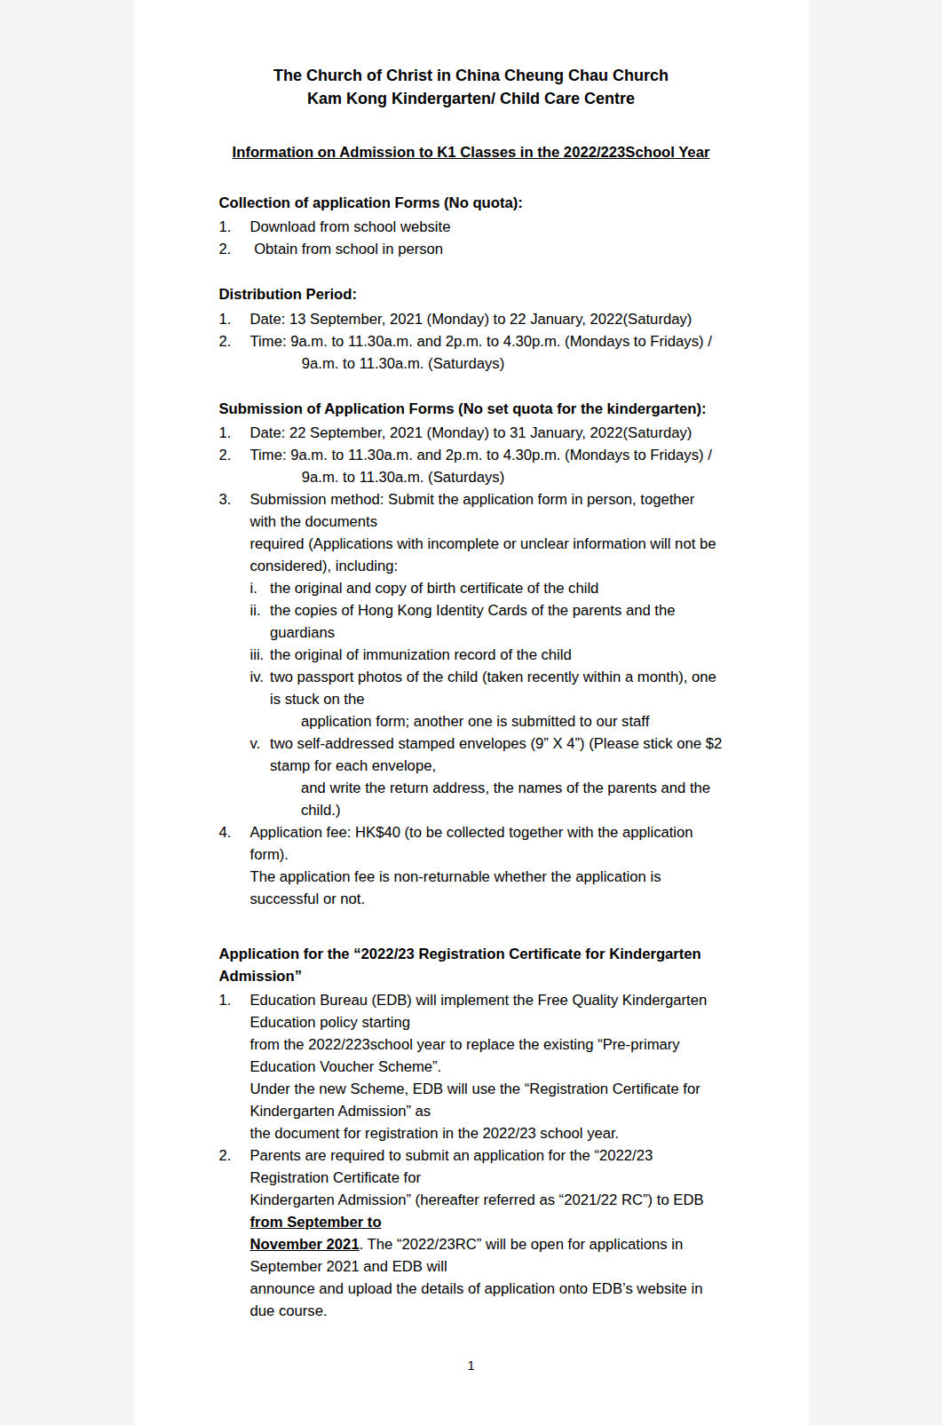The Church of Christ in China Cheung Chau Church Kam Kong Kindergarten/ Child Care Centre
Information on Admission to K1 Classes in the 2022/223School Year
Collection of application Forms (No quota):
1. Download from school website
2. Obtain from school in person
Distribution Period:
1. Date: 13 September, 2021 (Monday) to 22 January, 2022(Saturday)
2. Time: 9a.m. to 11.30a.m. and 2p.m. to 4.30p.m. (Mondays to Fridays) /
9a.m. to 11.30a.m. (Saturdays)
Submission of Application Forms (No set quota for the kindergarten):
1. Date: 22 September, 2021 (Monday) to 31 January, 2022(Saturday)
2. Time: 9a.m. to 11.30a.m. and 2p.m. to 4.30p.m. (Mondays to Fridays) /
9a.m. to 11.30a.m. (Saturdays)
3. Submission method: Submit the application form in person, together with the documents
required (Applications with incomplete or unclear information will not be considered), including:
i. the original and copy of birth certificate of the child
ii. the copies of Hong Kong Identity Cards of the parents and the guardians
iii. the original of immunization record of the child
iv. two passport photos of the child (taken recently within a month), one is stuck on the
application form; another one is submitted to our staff
v. two self-addressed stamped envelopes (9” X 4”) (Please stick one $2 stamp for each envelope,
and write the return address, the names of the parents and the child.)
4. Application fee: HK$40 (to be collected together with the application form).
The application fee is non-returnable whether the application is successful or not.
Application for the “2022/23 Registration Certificate for Kindergarten Admission”
1. Education Bureau (EDB) will implement the Free Quality Kindergarten Education policy starting
from the 2022/223school year to replace the existing “Pre-primary Education Voucher Scheme”.
Under the new Scheme, EDB will use the “Registration Certificate for Kindergarten Admission” as
the document for registration in the 2022/23 school year.
2. Parents are required to submit an application for the “2022/23 Registration Certificate for
Kindergarten Admission” (hereafter referred as “2021/22 RC”) to EDB from September to
November 2021. The “2022/23RC” will be open for applications in September 2021 and EDB will
announce and upload the details of application onto EDB’s website in due course.
1